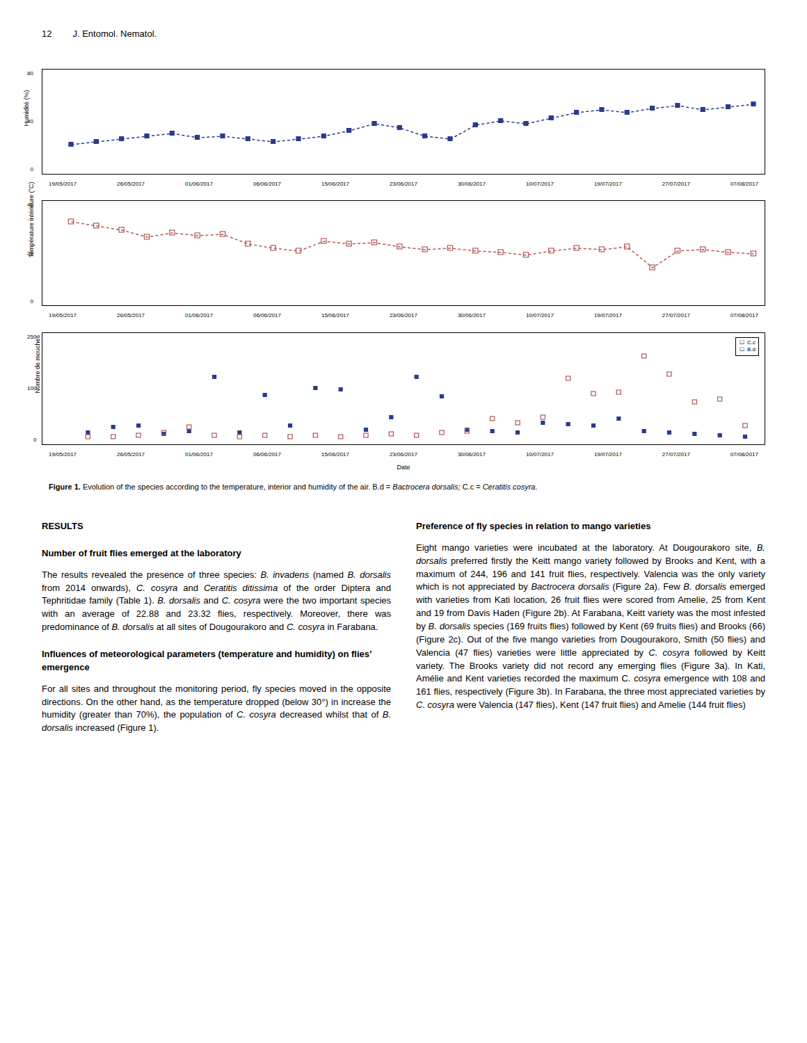12 J. Entomol. Nematol.
Humidité (%)
80 40 0
19/05/2017 26/05/2017 01/06/2017 06/06/2017 15/06/2017 23/06/2017 30/06/2017 10/07/2017 19/07/2017 27/07/2017 07/08/2017
Température intérieure (°C)
40 20 0
19/05/2017 26/05/2017 01/06/2017 06/06/2017 15/06/2017 23/06/2017 30/06/2017 10/07/2017 19/07/2017 27/07/2017 07/08/2017
Nombre de mouches
250 100 0
☐ C.c
☐ B.d
19/05/2017 26/05/2017 01/06/2017 06/06/2017 15/06/2017 23/06/2017 30/06/2017 10/07/2017 19/07/2017 27/07/2017 07/08/2017
Date
Figure 1. Evolution of the species according to the temperature, interior and humidity of the air. B.d = Bactrocera dorsalis; C.c = Ceratitis cosyra.
RESULTS
Number of fruit flies emerged at the laboratory
The results revealed the presence of three species: B. invadens (named B. dorsalis from 2014 onwards), C. cosyra and Ceratitis ditissima of the order Diptera and Tephritidae family (Table 1). B. dorsalis and C. cosyra were the two important species with an average of 22.88 and 23.32 flies, respectively. Moreover, there was predominance of B. dorsalis at all sites of Dougourakoro and C. cosyra in Farabana.
Influences of meteorological parameters (temperature and humidity) on flies’ emergence
For all sites and throughout the monitoring period, fly species moved in the opposite directions. On the other hand, as the temperature dropped (below 30°) in increase the humidity (greater than 70%), the population of C. cosyra decreased whilst that of B. dorsalis increased (Figure 1).
Preference of fly species in relation to mango varieties
Eight mango varieties were incubated at the laboratory. At Dougourakoro site, B. dorsalis preferred firstly the Keitt mango variety followed by Brooks and Kent, with a maximum of 244, 196 and 141 fruit flies, respectively. Valencia was the only variety which is not appreciated by Bactrocera dorsalis (Figure 2a). Few B. dorsalis emerged with varieties from Kati location, 26 fruit flies were scored from Amelie, 25 from Kent and 19 from Davis Haden (Figure 2b). At Farabana, Keitt variety was the most infested by B. dorsalis species (169 fruits flies) followed by Kent (69 fruits flies) and Brooks (66) (Figure 2c). Out of the five mango varieties from Dougourakoro, Smith (50 flies) and Valencia (47 flies) varieties were little appreciated by C. cosyra followed by Keitt variety. The Brooks variety did not record any emerging flies (Figure 3a). In Kati, Amélie and Kent varieties recorded the maximum C. cosyra emergence with 108 and 161 flies, respectively (Figure 3b). In Farabana, the three most appreciated varieties by C. cosyra were Valencia (147 flies), Kent (147 fruit flies) and Amelie (144 fruit flies)